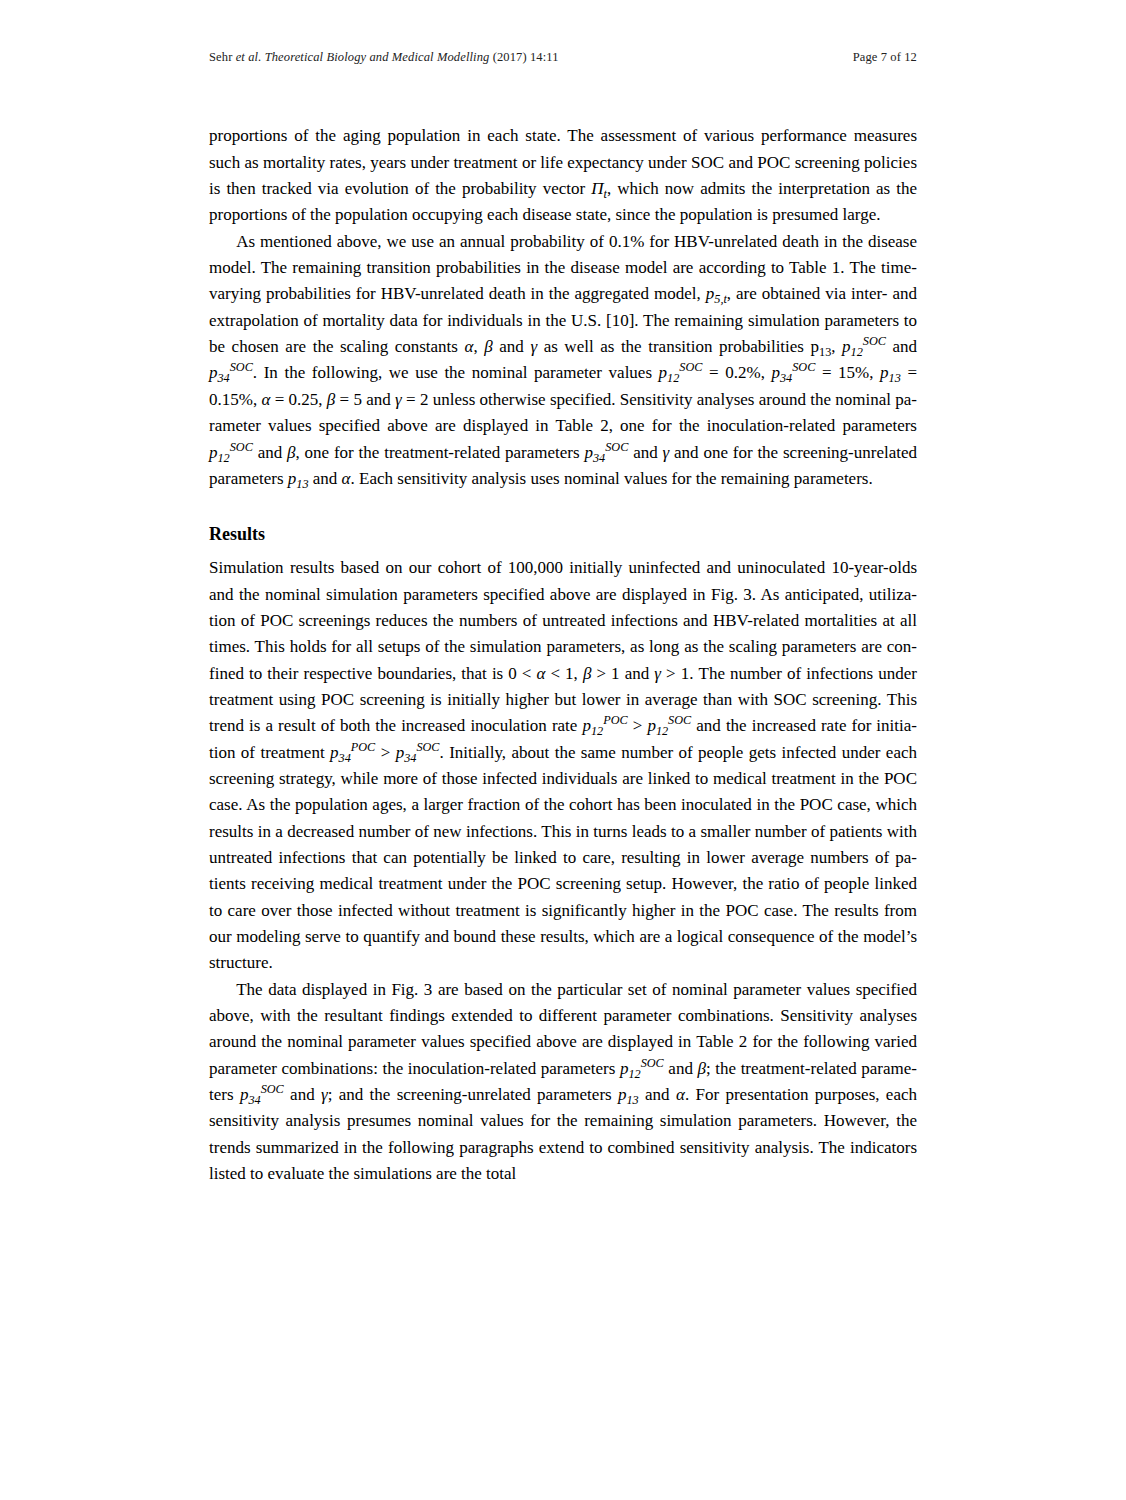Sehr et al. Theoretical Biology and Medical Modelling (2017) 14:11 Page 7 of 12
proportions of the aging population in each state. The assessment of various performance measures such as mortality rates, years under treatment or life expectancy under SOC and POC screening policies is then tracked via evolution of the probability vector Πt, which now admits the interpretation as the proportions of the population occupying each disease state, since the population is presumed large.
As mentioned above, we use an annual probability of 0.1% for HBV-unrelated death in the disease model. The remaining transition probabilities in the disease model are according to Table 1. The time-varying probabilities for HBV-unrelated death in the aggregated model, p5,t, are obtained via inter- and extrapolation of mortality data for individuals in the U.S. [10]. The remaining simulation parameters to be chosen are the scaling constants α, β and γ as well as the transition probabilities p13, p12SOC and p34SOC. In the following, we use the nominal parameter values p12SOC = 0.2%, p34SOC = 15%, p13 = 0.15%, α = 0.25, β = 5 and γ = 2 unless otherwise specified. Sensitivity analyses around the nominal parameter values specified above are displayed in Table 2, one for the inoculation-related parameters p12SOC and β, one for the treatment-related parameters p34SOC and γ and one for the screening-unrelated parameters p13 and α. Each sensitivity analysis uses nominal values for the remaining parameters.
Results
Simulation results based on our cohort of 100,000 initially uninfected and uninoculated 10-year-olds and the nominal simulation parameters specified above are displayed in Fig. 3. As anticipated, utilization of POC screenings reduces the numbers of untreated infections and HBV-related mortalities at all times. This holds for all setups of the simulation parameters, as long as the scaling parameters are confined to their respective boundaries, that is 0 < α < 1, β > 1 and γ > 1. The number of infections under treatment using POC screening is initially higher but lower in average than with SOC screening. This trend is a result of both the increased inoculation rate p12POC > p12SOC and the increased rate for initiation of treatment p34POC > p34SOC. Initially, about the same number of people gets infected under each screening strategy, while more of those infected individuals are linked to medical treatment in the POC case. As the population ages, a larger fraction of the cohort has been inoculated in the POC case, which results in a decreased number of new infections. This in turns leads to a smaller number of patients with untreated infections that can potentially be linked to care, resulting in lower average numbers of patients receiving medical treatment under the POC screening setup. However, the ratio of people linked to care over those infected without treatment is significantly higher in the POC case. The results from our modeling serve to quantify and bound these results, which are a logical consequence of the model’s structure.
The data displayed in Fig. 3 are based on the particular set of nominal parameter values specified above, with the resultant findings extended to different parameter combinations. Sensitivity analyses around the nominal parameter values specified above are displayed in Table 2 for the following varied parameter combinations: the inoculation-related parameters p12SOC and β; the treatment-related parameters p34SOC and γ; and the screening-unrelated parameters p13 and α. For presentation purposes, each sensitivity analysis presumes nominal values for the remaining simulation parameters. However, the trends summarized in the following paragraphs extend to combined sensitivity analysis. The indicators listed to evaluate the simulations are the total